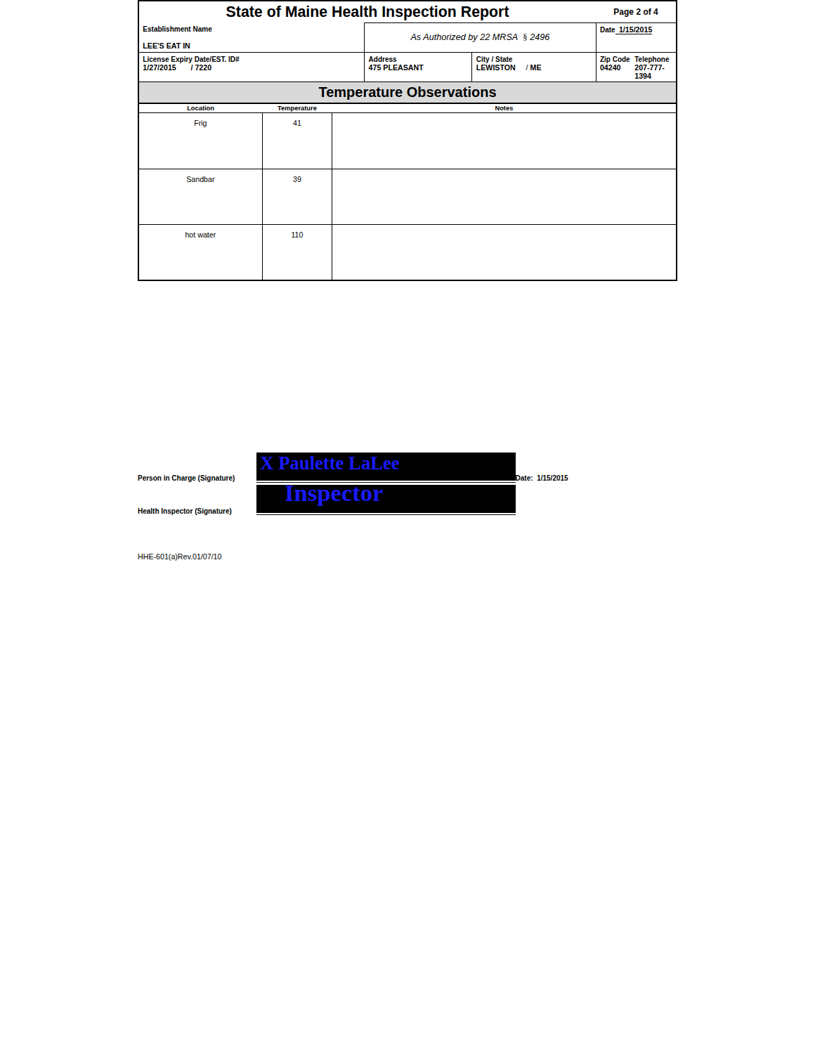| State of Maine Health Inspection Report | Page 2 of 4 |
| Establishment Name LEE'S EAT IN | As Authorized by 22 MRSA § 2496 | Date 1/15/2015 |
| License Expiry Date/EST. ID# 1/27/2015 / 7220 | Address 475 PLEASANT | City / State LEWISTON / ME | / Zip Code 04240 / Telephone 207-777-1394 / |
| Temperature Observations |
| Location | Temperature | Notes |
| --- | --- | --- |
| Frig | 41 | |
| Sandbar | 39 | |
| hot water | 110 | |
| Person in Charge (Signature) | X Paulette LaLee | Date: 1/15/2015 |
| Health Inspector (Signature) | Inspector | |
HHE-601(a)Rev.01/07/10